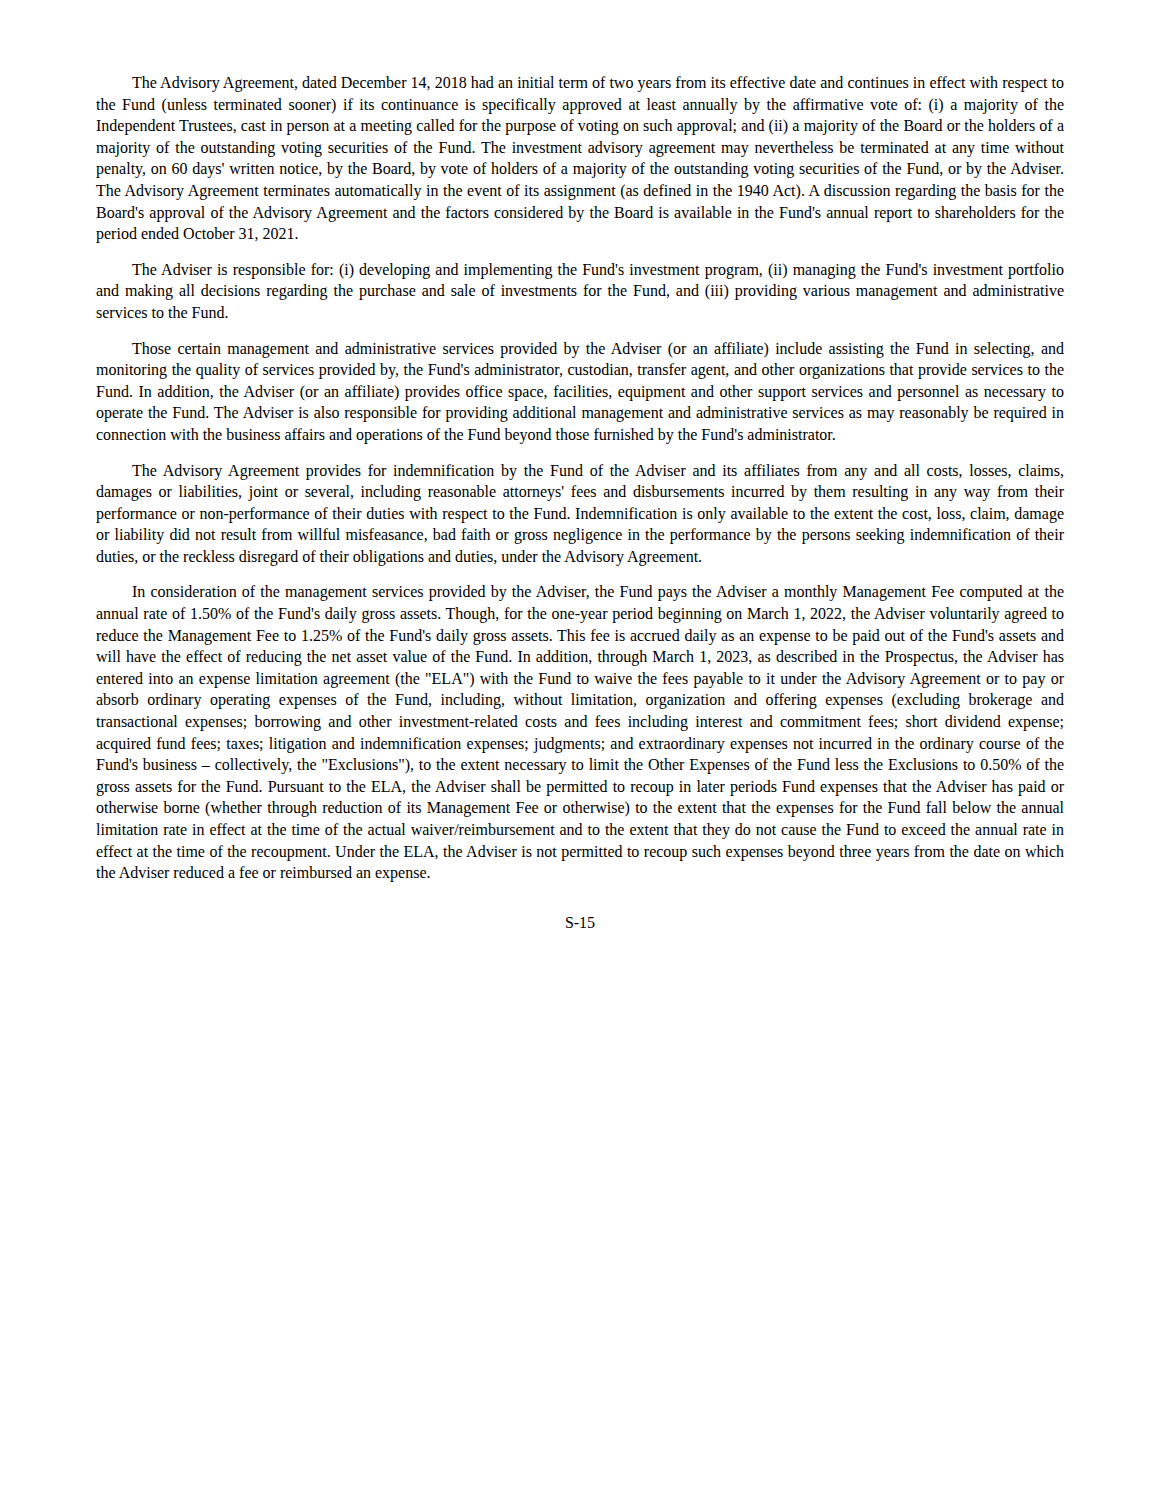The Advisory Agreement, dated December 14, 2018 had an initial term of two years from its effective date and continues in effect with respect to the Fund (unless terminated sooner) if its continuance is specifically approved at least annually by the affirmative vote of: (i) a majority of the Independent Trustees, cast in person at a meeting called for the purpose of voting on such approval; and (ii) a majority of the Board or the holders of a majority of the outstanding voting securities of the Fund. The investment advisory agreement may nevertheless be terminated at any time without penalty, on 60 days' written notice, by the Board, by vote of holders of a majority of the outstanding voting securities of the Fund, or by the Adviser. The Advisory Agreement terminates automatically in the event of its assignment (as defined in the 1940 Act). A discussion regarding the basis for the Board's approval of the Advisory Agreement and the factors considered by the Board is available in the Fund's annual report to shareholders for the period ended October 31, 2021.
The Adviser is responsible for: (i) developing and implementing the Fund's investment program, (ii) managing the Fund's investment portfolio and making all decisions regarding the purchase and sale of investments for the Fund, and (iii) providing various management and administrative services to the Fund.
Those certain management and administrative services provided by the Adviser (or an affiliate) include assisting the Fund in selecting, and monitoring the quality of services provided by, the Fund's administrator, custodian, transfer agent, and other organizations that provide services to the Fund. In addition, the Adviser (or an affiliate) provides office space, facilities, equipment and other support services and personnel as necessary to operate the Fund. The Adviser is also responsible for providing additional management and administrative services as may reasonably be required in connection with the business affairs and operations of the Fund beyond those furnished by the Fund's administrator.
The Advisory Agreement provides for indemnification by the Fund of the Adviser and its affiliates from any and all costs, losses, claims, damages or liabilities, joint or several, including reasonable attorneys' fees and disbursements incurred by them resulting in any way from their performance or non-performance of their duties with respect to the Fund. Indemnification is only available to the extent the cost, loss, claim, damage or liability did not result from willful misfeasance, bad faith or gross negligence in the performance by the persons seeking indemnification of their duties, or the reckless disregard of their obligations and duties, under the Advisory Agreement.
In consideration of the management services provided by the Adviser, the Fund pays the Adviser a monthly Management Fee computed at the annual rate of 1.50% of the Fund's daily gross assets. Though, for the one-year period beginning on March 1, 2022, the Adviser voluntarily agreed to reduce the Management Fee to 1.25% of the Fund's daily gross assets. This fee is accrued daily as an expense to be paid out of the Fund's assets and will have the effect of reducing the net asset value of the Fund. In addition, through March 1, 2023, as described in the Prospectus, the Adviser has entered into an expense limitation agreement (the "ELA") with the Fund to waive the fees payable to it under the Advisory Agreement or to pay or absorb ordinary operating expenses of the Fund, including, without limitation, organization and offering expenses (excluding brokerage and transactional expenses; borrowing and other investment-related costs and fees including interest and commitment fees; short dividend expense; acquired fund fees; taxes; litigation and indemnification expenses; judgments; and extraordinary expenses not incurred in the ordinary course of the Fund's business – collectively, the "Exclusions"), to the extent necessary to limit the Other Expenses of the Fund less the Exclusions to 0.50% of the gross assets for the Fund. Pursuant to the ELA, the Adviser shall be permitted to recoup in later periods Fund expenses that the Adviser has paid or otherwise borne (whether through reduction of its Management Fee or otherwise) to the extent that the expenses for the Fund fall below the annual limitation rate in effect at the time of the actual waiver/reimbursement and to the extent that they do not cause the Fund to exceed the annual rate in effect at the time of the recoupment. Under the ELA, the Adviser is not permitted to recoup such expenses beyond three years from the date on which the Adviser reduced a fee or reimbursed an expense.
S-15